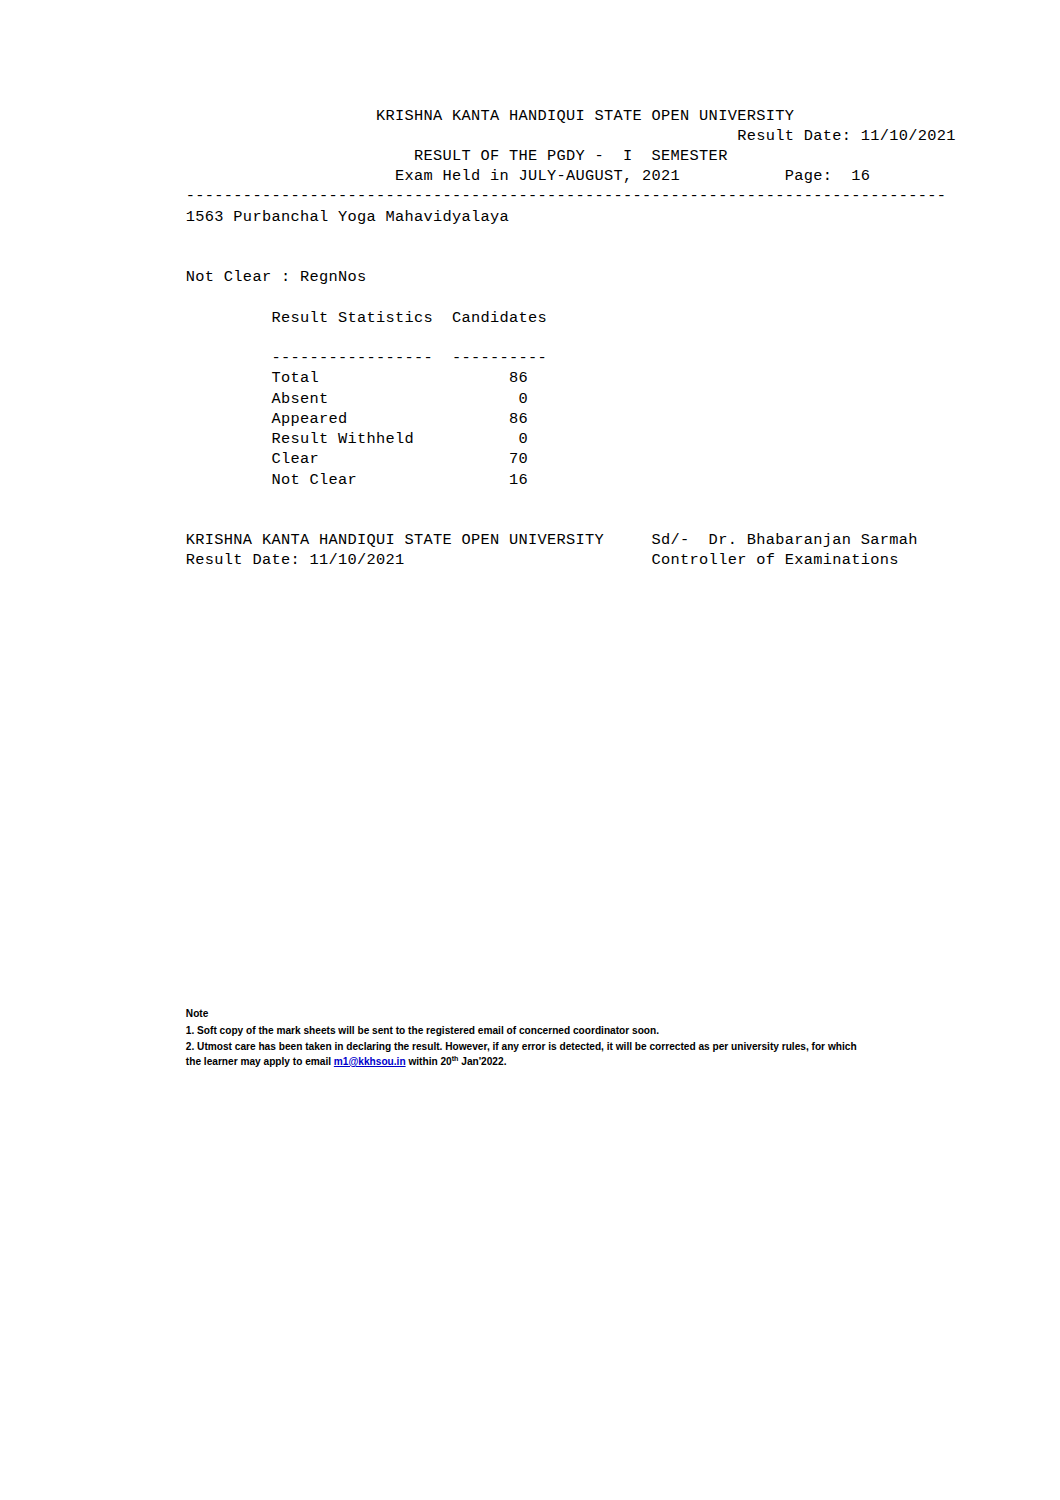KRISHNA KANTA HANDIQUI STATE OPEN UNIVERSITY
                                                          Result Date: 11/10/2021
                        RESULT OF THE PGDY -  I  SEMESTER
                      Exam Held in JULY-AUGUST, 2021           Page:  16
--------------------------------------------------------------------------------
1563 Purbanchal Yoga Mahavidyalaya


Not Clear : RegnNos

         Result Statistics  Candidates

         -----------------  ----------
         Total                    86
         Absent                    0
         Appeared                 86
         Result Withheld           0
         Clear                    70
         Not Clear                16


KRISHNA KANTA HANDIQUI STATE OPEN UNIVERSITY     Sd/-  Dr. Bhabaranjan Sarmah
Result Date: 11/10/2021                          Controller of Examinations
Note
1. Soft copy of the mark sheets will be sent to the registered email of concerned coordinator soon.
2. Utmost care has been taken in declaring the result. However, if any error is detected, it will be corrected as per university rules, for which the learner may apply to email m1@kkhsou.in within 20th Jan'2022.